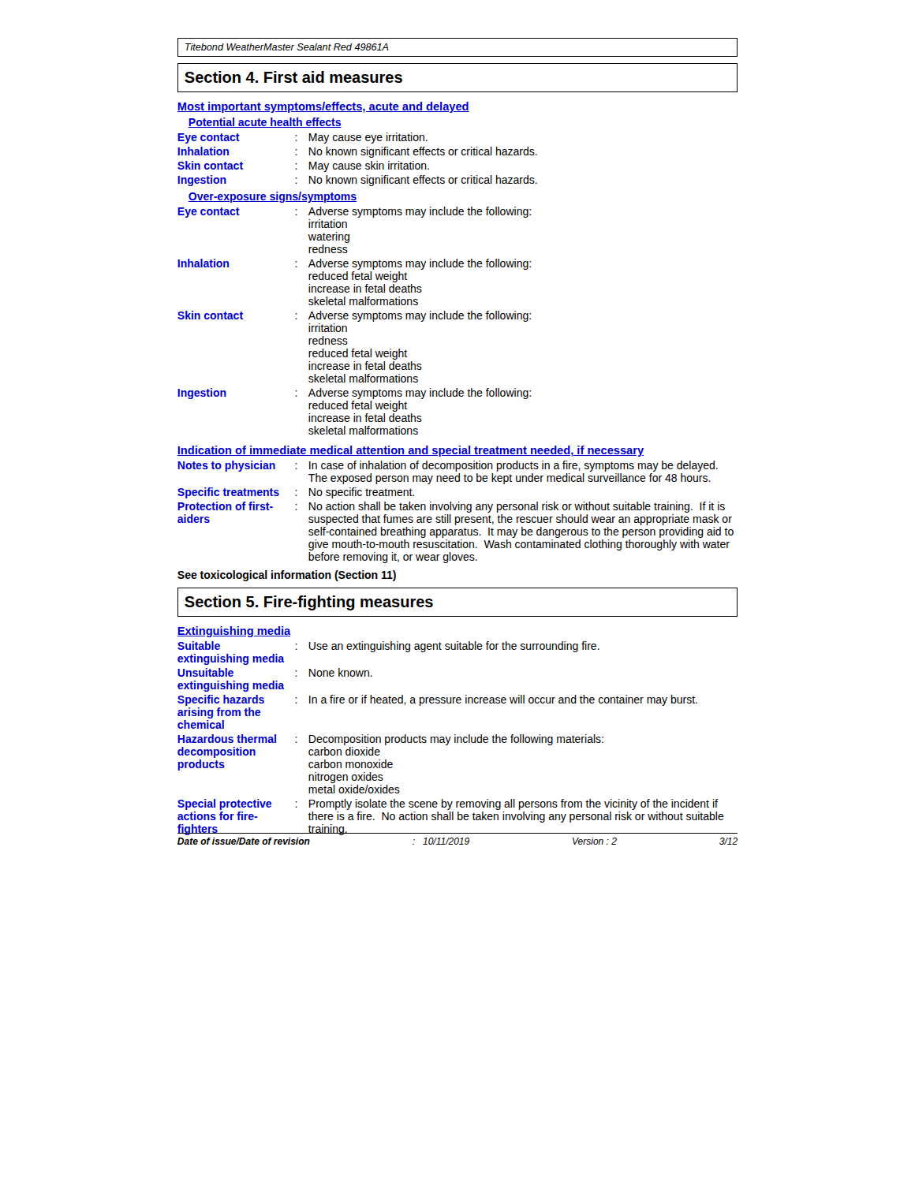Titebond WeatherMaster Sealant Red 49861A
Section 4. First aid measures
Most important symptoms/effects, acute and delayed
Potential acute health effects
| Eye contact | : | May cause eye irritation. |
| Inhalation | : | No known significant effects or critical hazards. |
| Skin contact | : | May cause skin irritation. |
| Ingestion | : | No known significant effects or critical hazards. |
Over-exposure signs/symptoms
| Eye contact | : | Adverse symptoms may include the following: irritation watering redness |
| Inhalation | : | Adverse symptoms may include the following: reduced fetal weight increase in fetal deaths skeletal malformations |
| Skin contact | : | Adverse symptoms may include the following: irritation redness reduced fetal weight increase in fetal deaths skeletal malformations |
| Ingestion | : | Adverse symptoms may include the following: reduced fetal weight increase in fetal deaths skeletal malformations |
Indication of immediate medical attention and special treatment needed, if necessary
| Notes to physician | : | In case of inhalation of decomposition products in a fire, symptoms may be delayed. The exposed person may need to be kept under medical surveillance for 48 hours. |
| Specific treatments | : | No specific treatment. |
| Protection of first-aiders | : | No action shall be taken involving any personal risk or without suitable training. If it is suspected that fumes are still present, the rescuer should wear an appropriate mask or self-contained breathing apparatus. It may be dangerous to the person providing aid to give mouth-to-mouth resuscitation. Wash contaminated clothing thoroughly with water before removing it, or wear gloves. |
See toxicological information (Section 11)
Section 5. Fire-fighting measures
Extinguishing media
| Suitable extinguishing media | : | Use an extinguishing agent suitable for the surrounding fire. |
| Unsuitable extinguishing media | : | None known. |
| Specific hazards arising from the chemical | : | In a fire or if heated, a pressure increase will occur and the container may burst. |
| Hazardous thermal decomposition products | : | Decomposition products may include the following materials: carbon dioxide carbon monoxide nitrogen oxides metal oxide/oxides |
| Special protective actions for fire-fighters | : | Promptly isolate the scene by removing all persons from the vicinity of the incident if there is a fire. No action shall be taken involving any personal risk or without suitable training. |
Date of issue/Date of revision : 10/11/2019 Version : 2 3/12